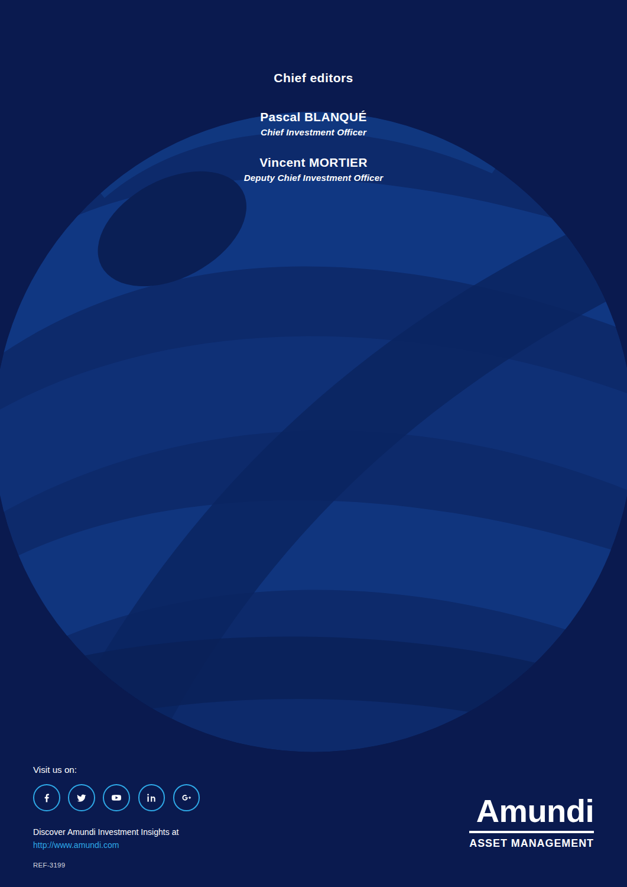Chief editors
Pascal BLANQUÉ
Chief Investment Officer
Vincent MORTIER
Deputy Chief Investment Officer
Visit us on:
Discover Amundi Investment Insights at
http://www.amundi.com
Amundi
ASSET MANAGEMENT
REF-3199